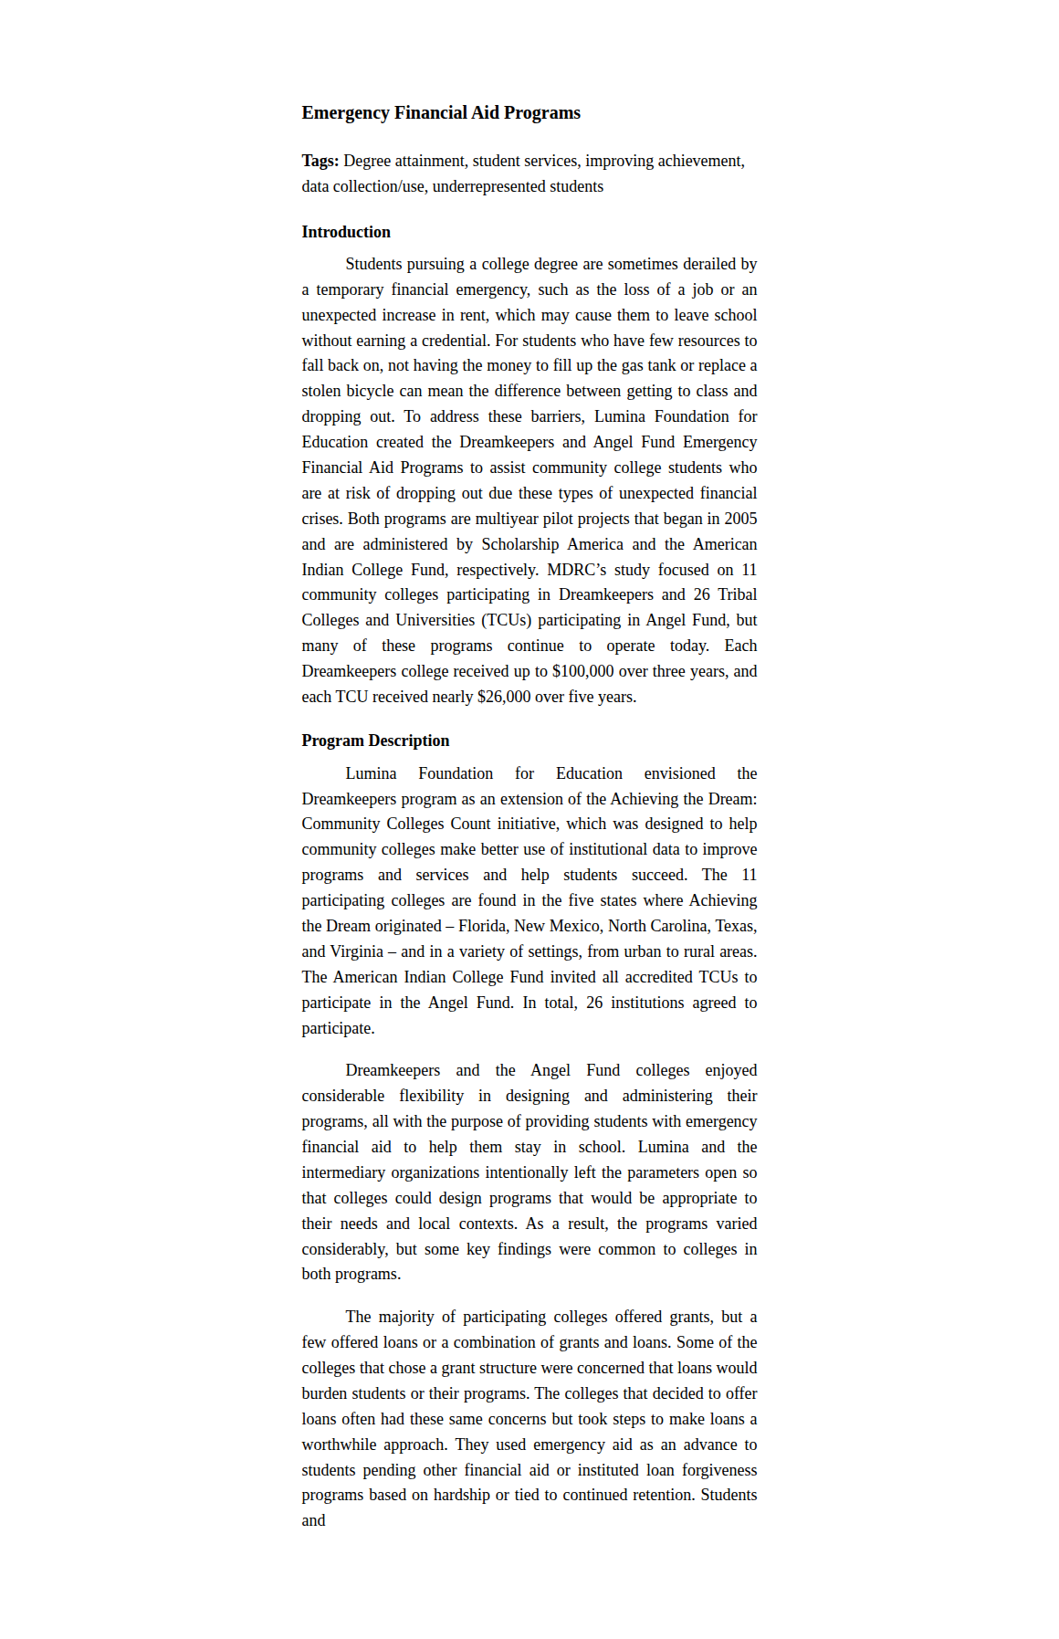Emergency Financial Aid Programs
Tags: Degree attainment, student services, improving achievement, data collection/use, underrepresented students
Introduction
Students pursuing a college degree are sometimes derailed by a temporary financial emergency, such as the loss of a job or an unexpected increase in rent, which may cause them to leave school without earning a credential. For students who have few resources to fall back on, not having the money to fill up the gas tank or replace a stolen bicycle can mean the difference between getting to class and dropping out. To address these barriers, Lumina Foundation for Education created the Dreamkeepers and Angel Fund Emergency Financial Aid Programs to assist community college students who are at risk of dropping out due these types of unexpected financial crises. Both programs are multiyear pilot projects that began in 2005 and are administered by Scholarship America and the American Indian College Fund, respectively. MDRC’s study focused on 11 community colleges participating in Dreamkeepers and 26 Tribal Colleges and Universities (TCUs) participating in Angel Fund, but many of these programs continue to operate today. Each Dreamkeepers college received up to $100,000 over three years, and each TCU received nearly $26,000 over five years.
Program Description
Lumina Foundation for Education envisioned the Dreamkeepers program as an extension of the Achieving the Dream: Community Colleges Count initiative, which was designed to help community colleges make better use of institutional data to improve programs and services and help students succeed. The 11 participating colleges are found in the five states where Achieving the Dream originated – Florida, New Mexico, North Carolina, Texas, and Virginia – and in a variety of settings, from urban to rural areas. The American Indian College Fund invited all accredited TCUs to participate in the Angel Fund. In total, 26 institutions agreed to participate.
Dreamkeepers and the Angel Fund colleges enjoyed considerable flexibility in designing and administering their programs, all with the purpose of providing students with emergency financial aid to help them stay in school. Lumina and the intermediary organizations intentionally left the parameters open so that colleges could design programs that would be appropriate to their needs and local contexts. As a result, the programs varied considerably, but some key findings were common to colleges in both programs.
The majority of participating colleges offered grants, but a few offered loans or a combination of grants and loans. Some of the colleges that chose a grant structure were concerned that loans would burden students or their programs. The colleges that decided to offer loans often had these same concerns but took steps to make loans a worthwhile approach. They used emergency aid as an advance to students pending other financial aid or instituted loan forgiveness programs based on hardship or tied to continued retention. Students and